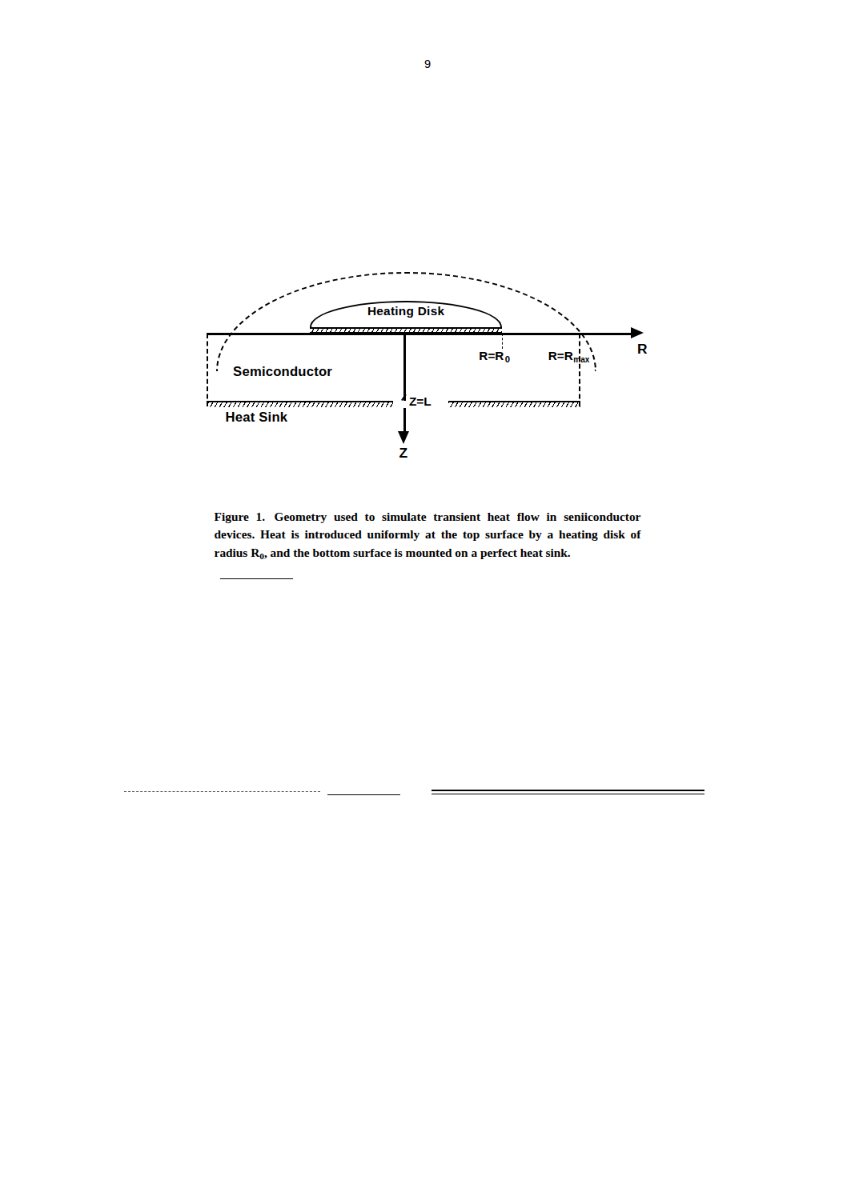9
Heating Disk
R
R=R0
R=Rmax
Semiconductor
Z
Z=L
Heat Sink
Figure 1. Geometry used to simulate transient heat flow in seniiconductor devices. Heat is introduced uniformly at the top surface by a heating disk of radius R0, and the bottom surface is mounted on a perfect heat sink.